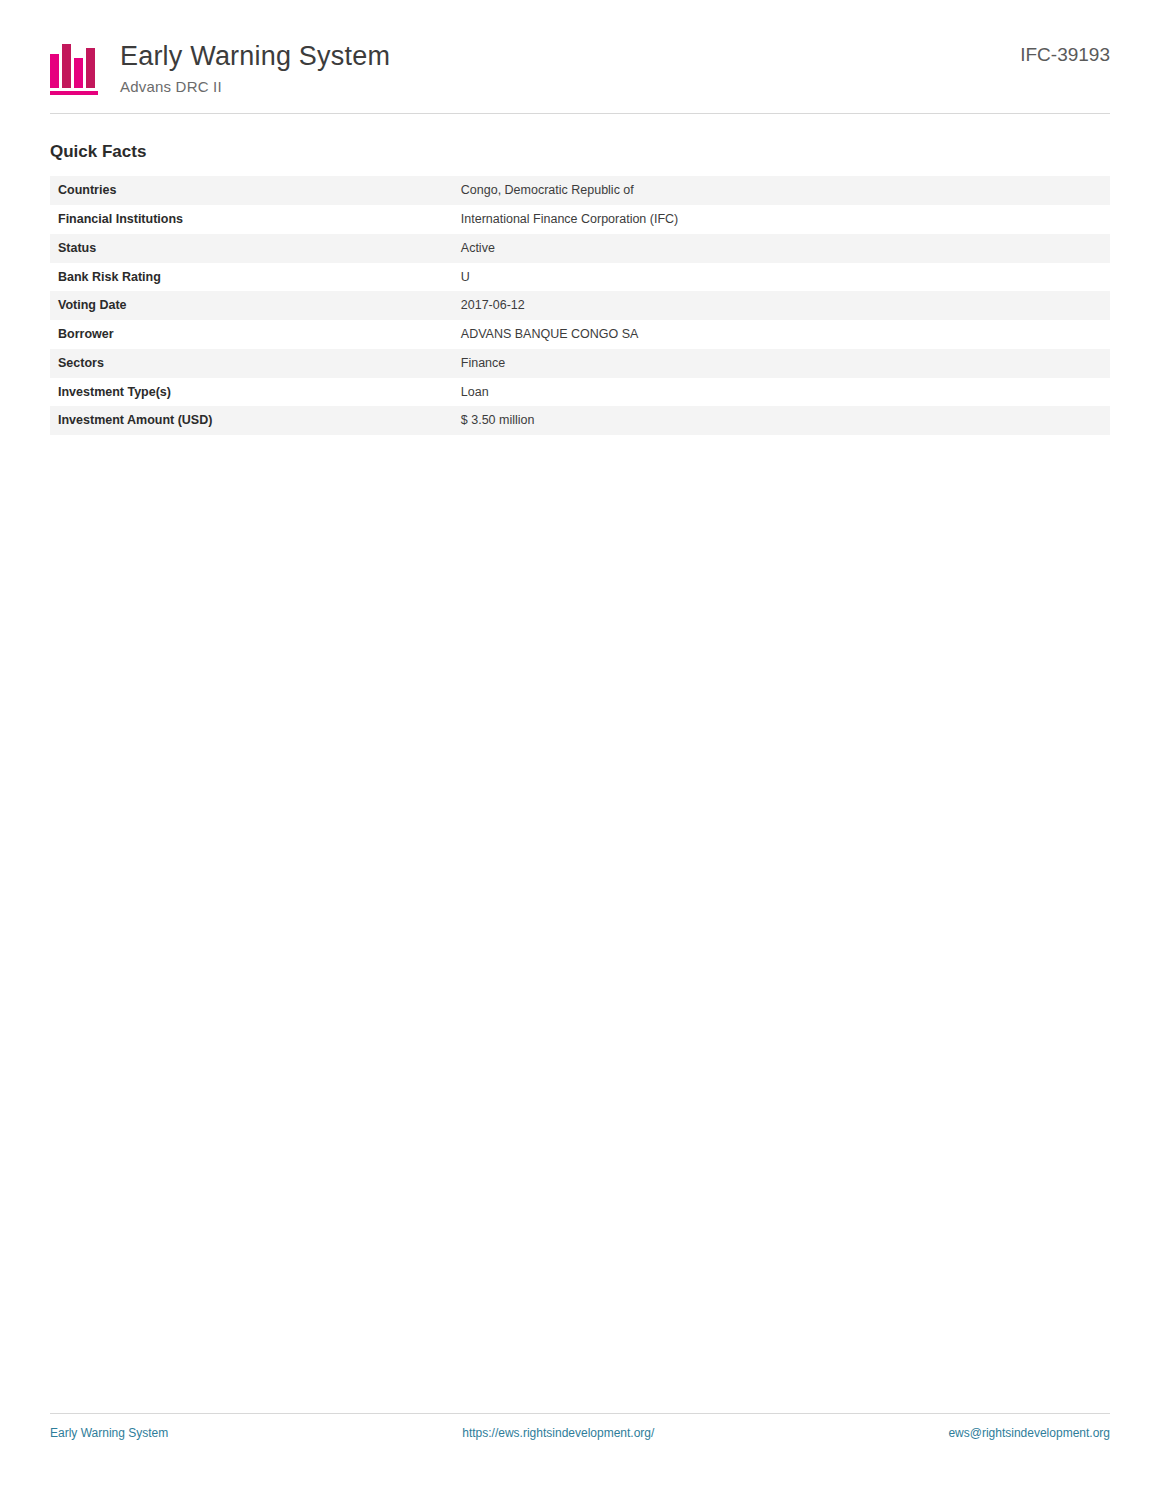Early Warning System
Advans DRC II
IFC-39193
Quick Facts
| Countries | Congo, Democratic Republic of |
| Financial Institutions | International Finance Corporation (IFC) |
| Status | Active |
| Bank Risk Rating | U |
| Voting Date | 2017-06-12 |
| Borrower | ADVANS BANQUE CONGO SA |
| Sectors | Finance |
| Investment Type(s) | Loan |
| Investment Amount (USD) | $ 3.50 million |
Early Warning System
https://ews.rightsindevelopment.org/
ews@rightsindevelopment.org